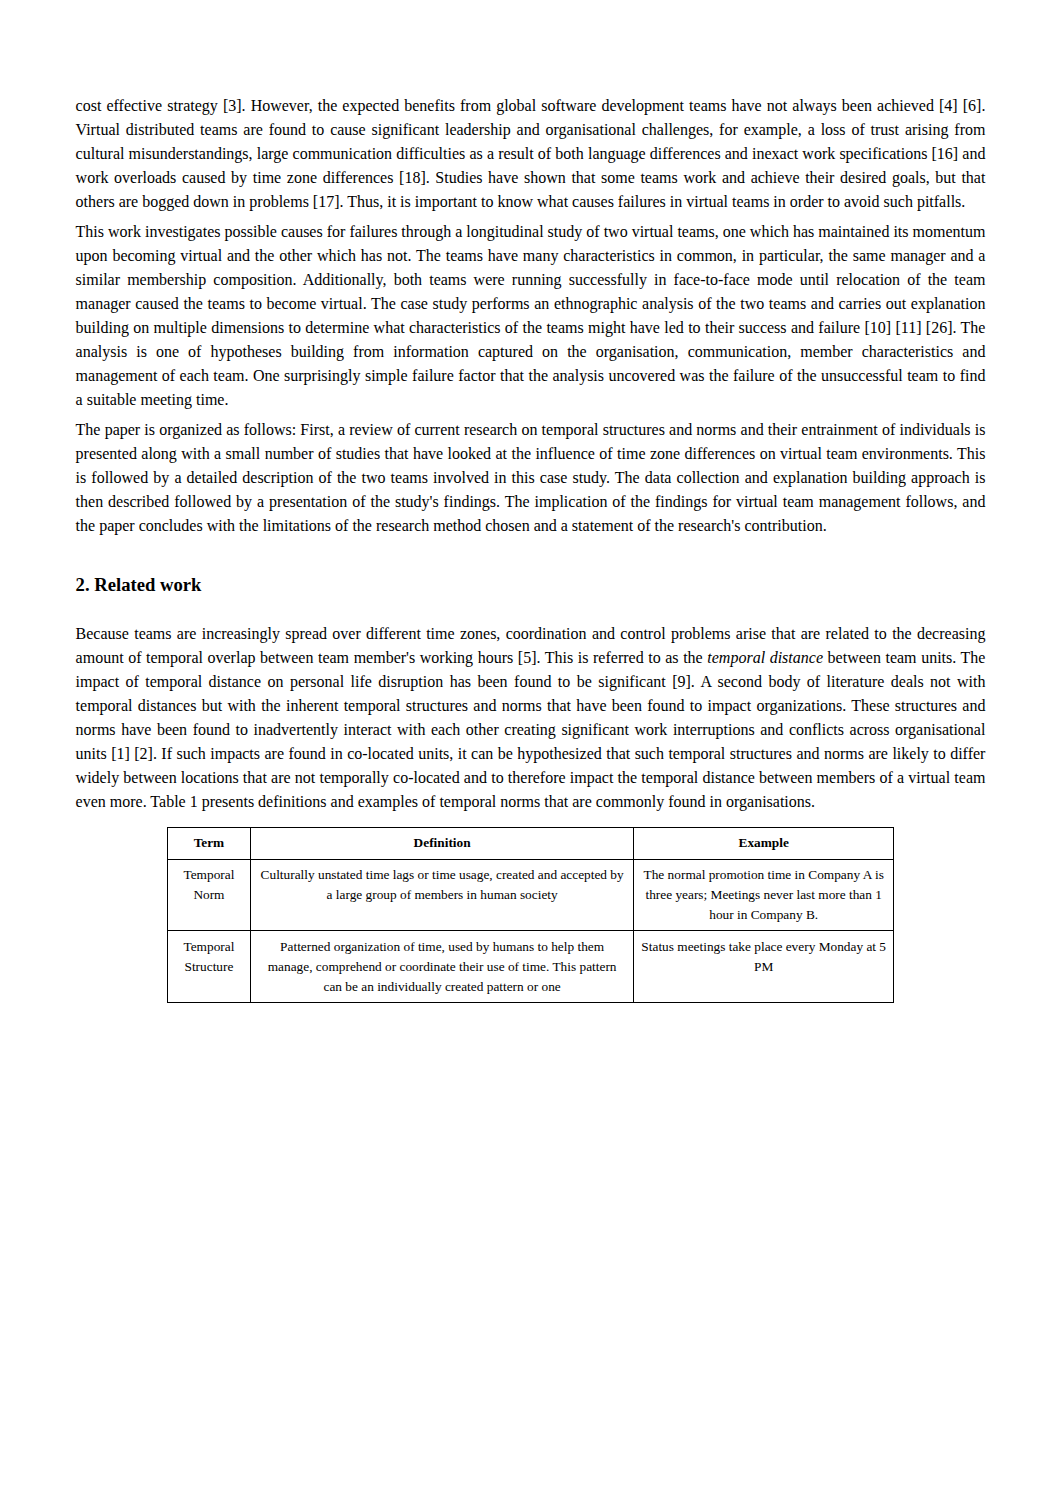cost effective strategy [3]. However, the expected benefits from global software development teams have not always been achieved [4] [6]. Virtual distributed teams are found to cause significant leadership and organisational challenges, for example, a loss of trust arising from cultural misunderstandings, large communication difficulties as a result of both language differences and inexact work specifications [16] and work overloads caused by time zone differences [18]. Studies have shown that some teams work and achieve their desired goals, but that others are bogged down in problems [17]. Thus, it is important to know what causes failures in virtual teams in order to avoid such pitfalls.
This work investigates possible causes for failures through a longitudinal study of two virtual teams, one which has maintained its momentum upon becoming virtual and the other which has not. The teams have many characteristics in common, in particular, the same manager and a similar membership composition. Additionally, both teams were running successfully in face-to-face mode until relocation of the team manager caused the teams to become virtual. The case study performs an ethnographic analysis of the two teams and carries out explanation building on multiple dimensions to determine what characteristics of the teams might have led to their success and failure [10] [11] [26]. The analysis is one of hypotheses building from information captured on the organisation, communication, member characteristics and management of each team. One surprisingly simple failure factor that the analysis uncovered was the failure of the unsuccessful team to find a suitable meeting time.
The paper is organized as follows: First, a review of current research on temporal structures and norms and their entrainment of individuals is presented along with a small number of studies that have looked at the influence of time zone differences on virtual team environments. This is followed by a detailed description of the two teams involved in this case study. The data collection and explanation building approach is then described followed by a presentation of the study's findings. The implication of the findings for virtual team management follows, and the paper concludes with the limitations of the research method chosen and a statement of the research's contribution.
2. Related work
Because teams are increasingly spread over different time zones, coordination and control problems arise that are related to the decreasing amount of temporal overlap between team member's working hours [5]. This is referred to as the temporal distance between team units. The impact of temporal distance on personal life disruption has been found to be significant [9]. A second body of literature deals not with temporal distances but with the inherent temporal structures and norms that have been found to impact organizations. These structures and norms have been found to inadvertently interact with each other creating significant work interruptions and conflicts across organisational units [1] [2]. If such impacts are found in co-located units, it can be hypothesized that such temporal structures and norms are likely to differ widely between locations that are not temporally co-located and to therefore impact the temporal distance between members of a virtual team even more. Table 1 presents definitions and examples of temporal norms that are commonly found in organisations.
| Term | Definition | Example |
| --- | --- | --- |
| Temporal Norm | Culturally unstated time lags or time usage, created and accepted by a large group of members in human society | The normal promotion time in Company A is three years; Meetings never last more than 1 hour in Company B. |
| Temporal Structure | Patterned organization of time, used by humans to help them manage, comprehend or coordinate their use of time. This pattern can be an individually created pattern or one | Status meetings take place every Monday at 5 PM |